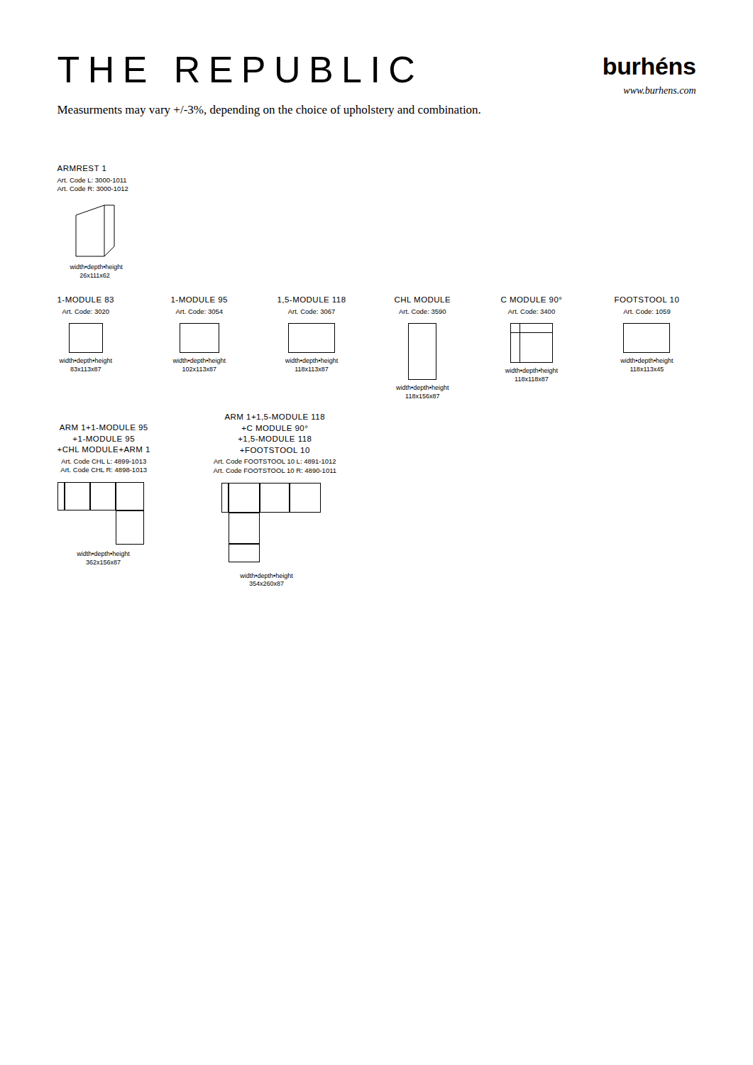THE REPUBLIC
burhéns
www.burhens.com
Measurments may vary +/-3%, depending on the choice of upholstery and combination.
ARMREST 1
Art. Code L: 3000-1011
Art. Code R: 3000-1012
width•depth•height
26x111x62
1-MODULE 83
Art. Code: 3020
width•depth•height
83x113x87
1-MODULE 95
Art. Code: 3054
width•depth•height
102x113x87
1,5-MODULE 118
Art. Code: 3067
width•depth•height
118x113x87
CHL MODULE
Art. Code: 3590
width•depth•height
118x156x87
C MODULE 90°
Art. Code: 3400
width•depth•height
118x118x87
FOOTSTOOL 10
Art. Code: 1059
width•depth•height
118x113x45
ARM 1+1-MODULE 95
+1-MODULE 95
+CHL MODULE+ARM 1
Art. Code CHL L: 4899-1013
Art. Code CHL R: 4898-1013
width•depth•height
362x156x87
ARM 1+1,5-MODULE 118
+C MODULE 90°
+1,5-MODULE 118
+FOOTSTOOL 10
Art. Code FOOTSTOOL 10 L: 4891-1012
Art. Code FOOTSTOOL 10 R: 4890-1011
width•depth•height
354x260x87